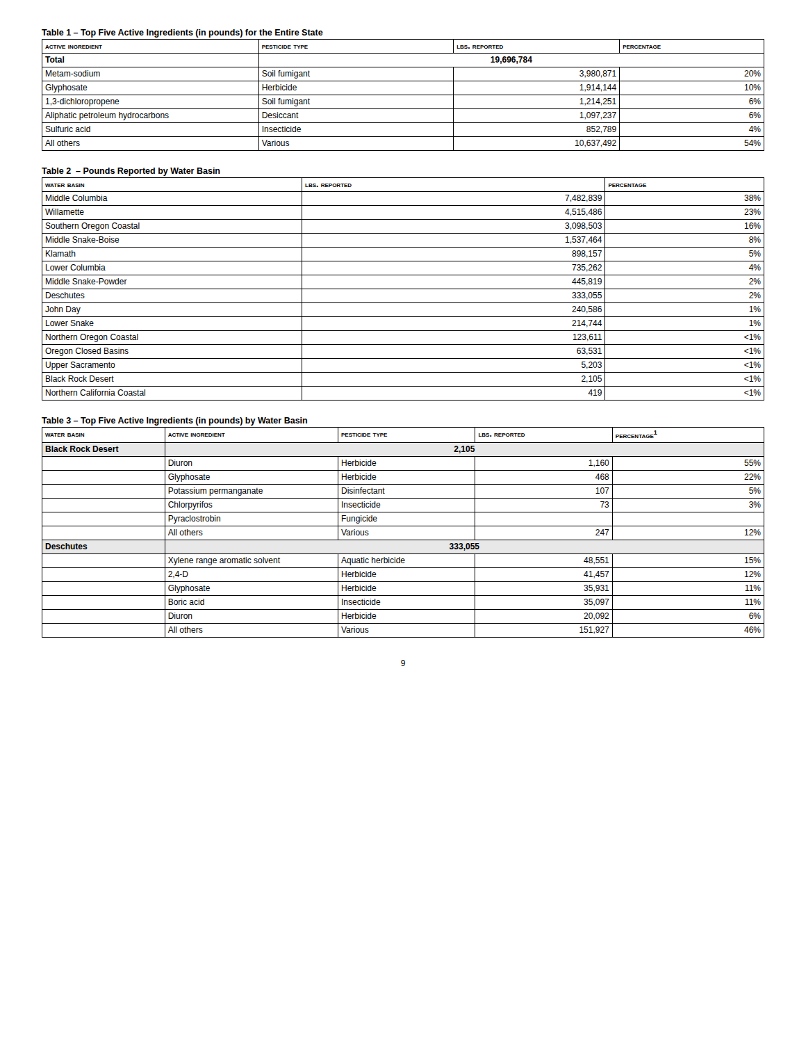Table 1 – Top Five Active Ingredients (in pounds) for the Entire State
| Active Ingredient | Pesticide Type | Lbs. Reported | Percentage |
| --- | --- | --- | --- |
| Total | 19,696,784 |
| Metam-sodium | Soil fumigant | 3,980,871 | 20% |
| Glyphosate | Herbicide | 1,914,144 | 10% |
| 1,3-dichloropropene | Soil fumigant | 1,214,251 | 6% |
| Aliphatic petroleum hydrocarbons | Desiccant | 1,097,237 | 6% |
| Sulfuric acid | Insecticide | 852,789 | 4% |
| All others | Various | 10,637,492 | 54% |
Table 2 – Pounds Reported by Water Basin
| Water basin | Lbs. Reported | Percentage |
| --- | --- | --- |
| Middle Columbia | 7,482,839 | 38% |
| Willamette | 4,515,486 | 23% |
| Southern Oregon Coastal | 3,098,503 | 16% |
| Middle Snake-Boise | 1,537,464 | 8% |
| Klamath | 898,157 | 5% |
| Lower Columbia | 735,262 | 4% |
| Middle Snake-Powder | 445,819 | 2% |
| Deschutes | 333,055 | 2% |
| John Day | 240,586 | 1% |
| Lower Snake | 214,744 | 1% |
| Northern Oregon Coastal | 123,611 | <1% |
| Oregon Closed Basins | 63,531 | <1% |
| Upper Sacramento | 5,203 | <1% |
| Black Rock Desert | 2,105 | <1% |
| Northern California Coastal | 419 | <1% |
Table 3 – Top Five Active Ingredients (in pounds) by Water Basin
| Water basin | Active Ingredient | Pesticide Type | Lbs. Reported | Percentage 1 |
| --- | --- | --- | --- | --- |
| Black Rock Desert | 2,105 |
| | Diuron | Herbicide | 1,160 | 55% |
| | Glyphosate | Herbicide | 468 | 22% |
| | Potassium permanganate | Disinfectant | 107 | 5% |
| | Chlorpyrifos | Insecticide | 73 | 3% |
| | Pyraclostrobin | Fungicide | | |
| | All others | Various | 247 | 12% |
| Deschutes | 333,055 |
| | Xylene range aromatic solvent | Aquatic herbicide | 48,551 | 15% |
| | 2,4-D | Herbicide | 41,457 | 12% |
| | Glyphosate | Herbicide | 35,931 | 11% |
| | Boric acid | Insecticide | 35,097 | 11% |
| | Diuron | Herbicide | 20,092 | 6% |
| | All others | Various | 151,927 | 46% |
9